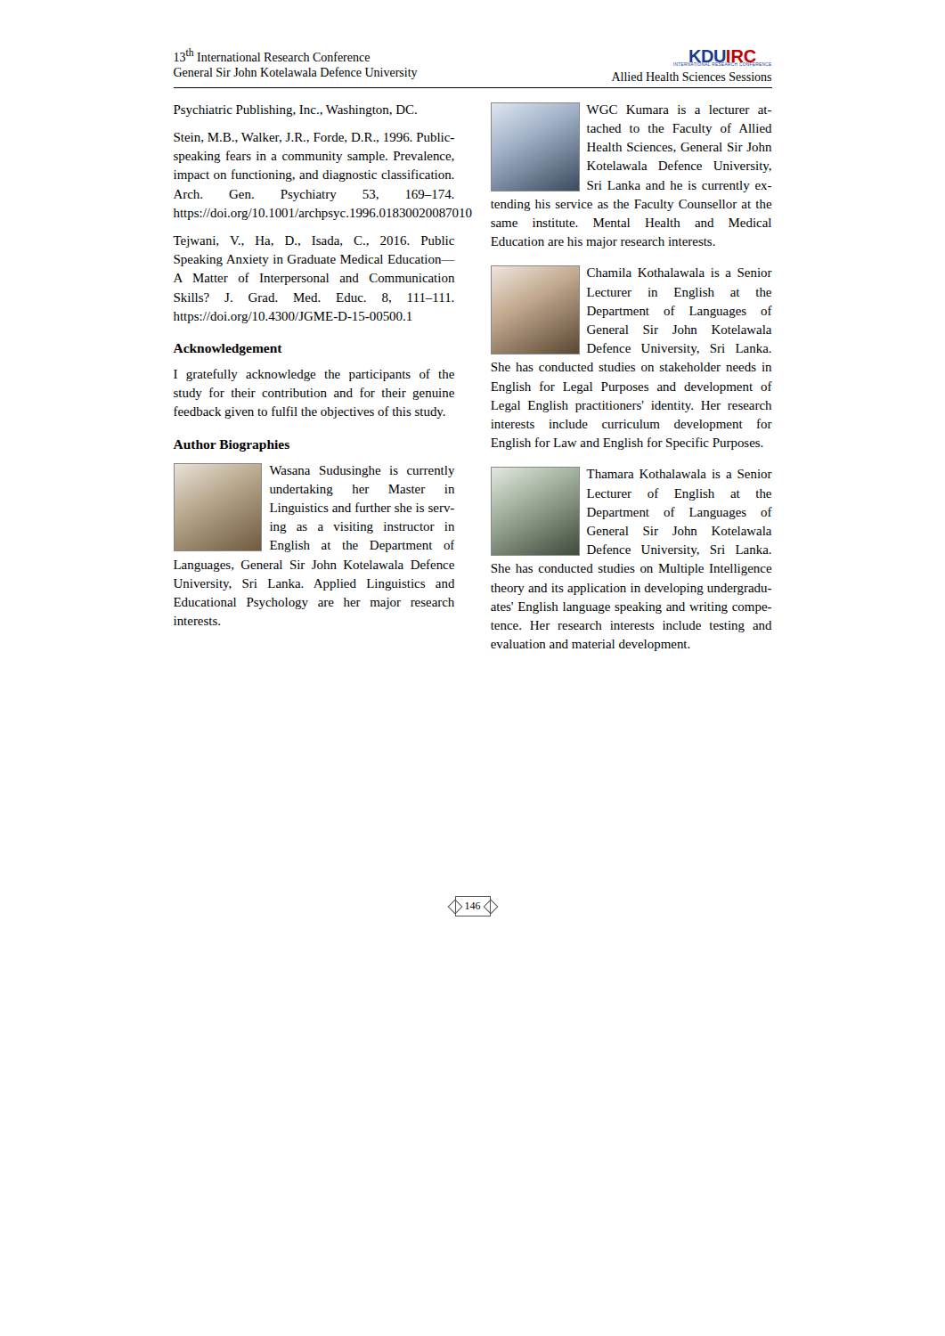13th International Research Conference
General Sir John Kotelawala Defence University
KDU IRC INTERNATIONAL RESEARCH CONFERENCE
Allied Health Sciences Sessions
Psychiatric Publishing, Inc., Washington, DC.
Stein, M.B., Walker, J.R., Forde, D.R., 1996. Public-speaking fears in a community sample. Prevalence, impact on functioning, and diagnostic classification. Arch. Gen. Psychiatry 53, 169–174. https://doi.org/10.1001/archpsyc.1996.01830020087010
Tejwani, V., Ha, D., Isada, C., 2016. Public Speaking Anxiety in Graduate Medical Education—A Matter of Interpersonal and Communication Skills? J. Grad. Med. Educ. 8, 111–111. https://doi.org/10.4300/JGME-D-15-00500.1
Acknowledgement
I gratefully acknowledge the participants of the study for their contribution and for their genuine feedback given to fulfil the objectives of this study.
Author Biographies
Wasana Sudusinghe is currently undertaking her Master in Linguistics and further she is serving as a visiting instructor in English at the Department of Languages, General Sir John Kotelawala Defence University, Sri Lanka. Applied Linguistics and Educational Psychology are her major research interests.
WGC Kumara is a lecturer attached to the Faculty of Allied Health Sciences, General Sir John Kotelawala Defence University, Sri Lanka and he is currently extending his service as the Faculty Counsellor at the same institute. Mental Health and Medical Education are his major research interests.
Chamila Kothalawala is a Senior Lecturer in English at the Department of Languages of General Sir John Kotelawala Defence University, Sri Lanka. She has conducted studies on stakeholder needs in English for Legal Purposes and development of Legal English practitioners' identity. Her research interests include curriculum development for English for Law and English for Specific Purposes.
Thamara Kothalawala is a Senior Lecturer of English at the Department of Languages of General Sir John Kotelawala Defence University, Sri Lanka. She has conducted studies on Multiple Intelligence theory and its application in developing undergraduates' English language speaking and writing competence. Her research interests include testing and evaluation and material development.
146